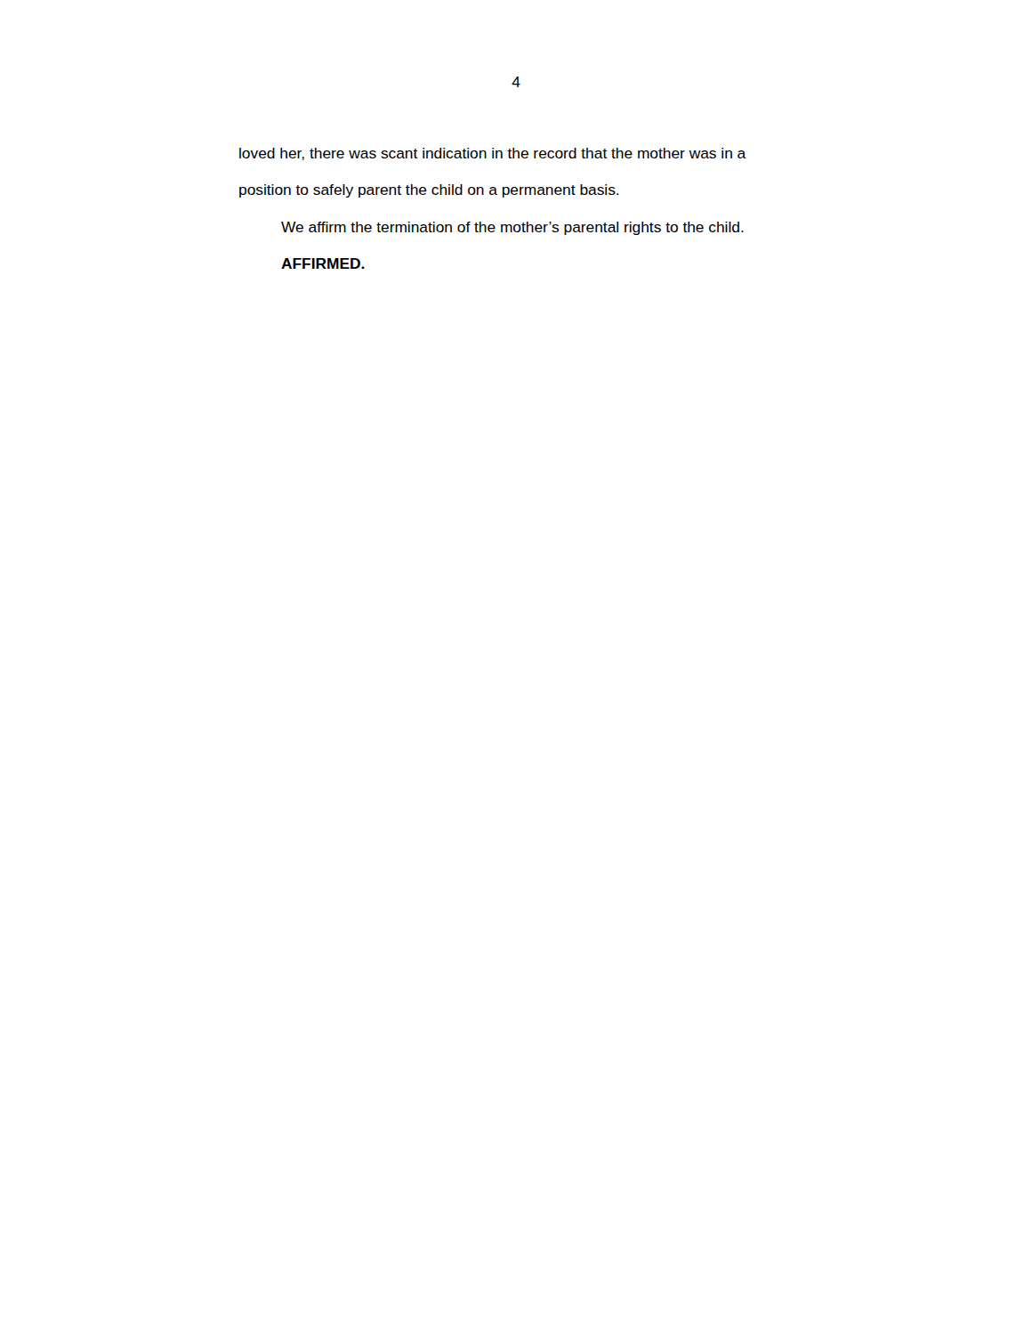4
loved her, there was scant indication in the record that the mother was in a position to safely parent the child on a permanent basis.
We affirm the termination of the mother’s parental rights to the child.
AFFIRMED.